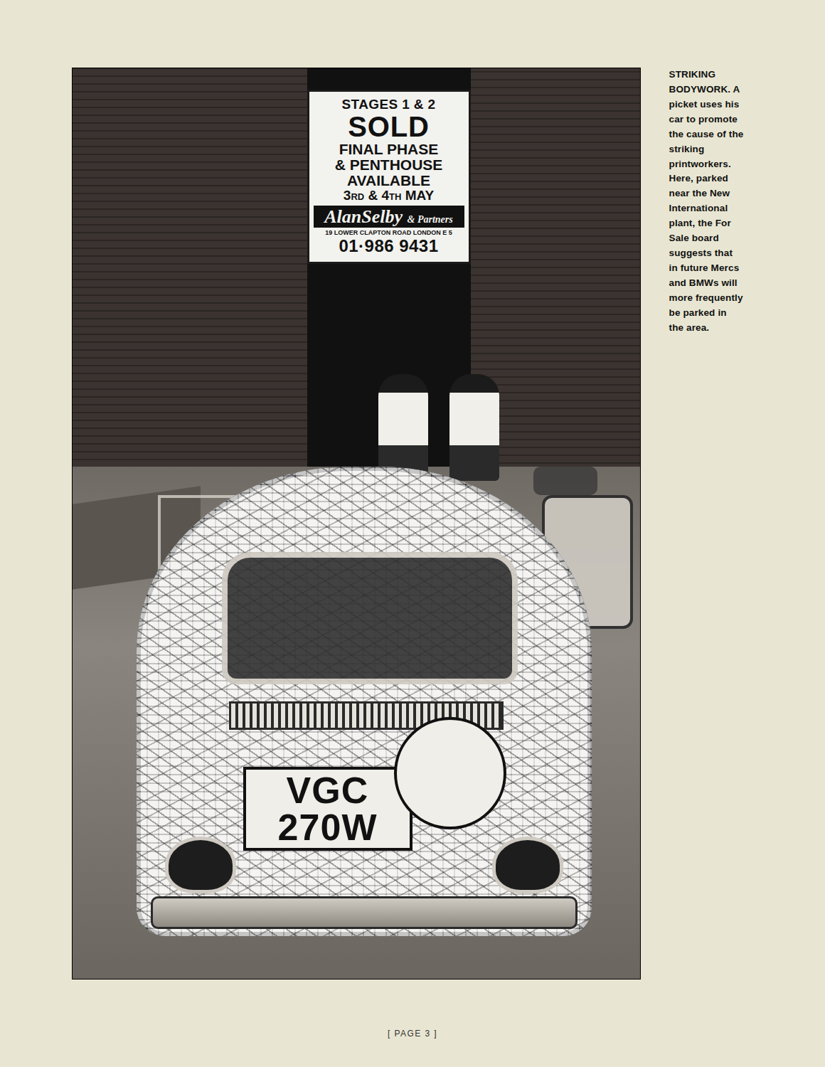STAGES 1 & 2
SOLD
FINAL PHASE
& PENTHOUSE
AVAILABLE
3RD & 4TH MAY
AlanSelby & Partners
19 LOWER CLAPTON ROAD LONDON E 5
01·986 9431
VGC 270W
STRIKING BODYWORK. A picket uses his car to promote the cause of the striking printworkers. Here, parked near the New International plant, the For Sale board suggests that in future Mercs and BMWs will more frequently be parked in the area.
[ PAGE 3 ]